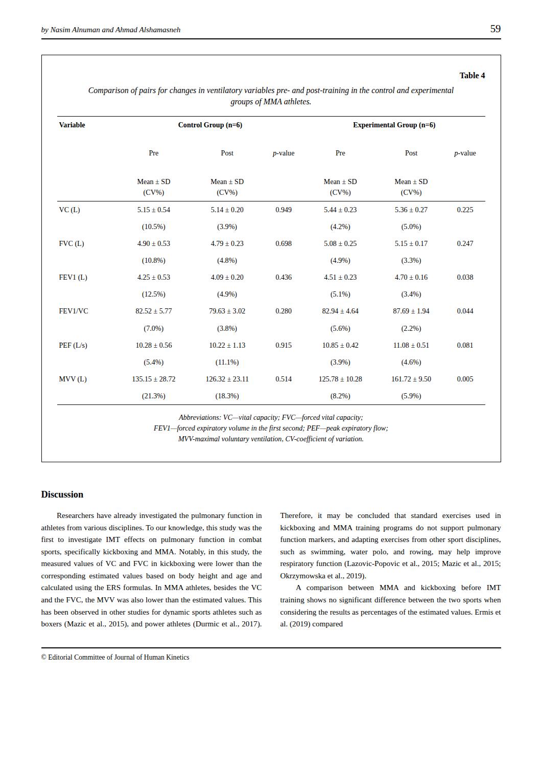by Nasim Alnuman and Ahmad Alshamasneh 59
Table 4
Comparison of pairs for changes in ventilatory variables pre- and post-training in the control and experimental groups of MMA athletes.
| Variable | Control Group (n=6) | Experimental Group (n=6) |
| --- | --- | --- |
| | Pre | Post | p -value | Pre | Post | p -value |
| | Mean ± SD (CV%) | Mean ± SD (CV%) | | Mean ± SD (CV%) | Mean ± SD (CV%) | |
| VC (L) | 5.15 ± 0.54 | 5.14 ± 0.20 | 0.949 | 5.44 ± 0.23 | 5.36 ± 0.27 | 0.225 |
| | (10.5%) | (3.9%) | | (4.2%) | (5.0%) | |
| FVC (L) | 4.90 ± 0.53 | 4.79 ± 0.23 | 0.698 | 5.08 ± 0.25 | 5.15 ± 0.17 | 0.247 |
| | (10.8%) | (4.8%) | | (4.9%) | (3.3%) | |
| FEV1 (L) | 4.25 ± 0.53 | 4.09 ± 0.20 | 0.436 | 4.51 ± 0.23 | 4.70 ± 0.16 | 0.038 |
| | (12.5%) | (4.9%) | | (5.1%) | (3.4%) | |
| FEV1/VC | 82.52 ± 5.77 | 79.63 ± 3.02 | 0.280 | 82.94 ± 4.64 | 87.69 ± 1.94 | 0.044 |
| | (7.0%) | (3.8%) | | (5.6%) | (2.2%) | |
| PEF (L/s) | 10.28 ± 0.56 | 10.22 ± 1.13 | 0.915 | 10.85 ± 0.42 | 11.08 ± 0.51 | 0.081 |
| | (5.4%) | (11.1%) | | (3.9%) | (4.6%) | |
| MVV (L) | 135.15 ± 28.72 | 126.32 ± 23.11 | 0.514 | 125.78 ± 10.28 | 161.72 ± 9.50 | 0.005 |
| | (21.3%) | (18.3%) | | (8.2%) | (5.9%) | |
Abbreviations: VC—vital capacity; FVC—forced vital capacity;
FEV1—forced expiratory volume in the first second; PEF—peak expiratory flow;
MVV-maximal voluntary ventilation, CV-coefficient of variation.
Discussion
Researchers have already investigated the pulmonary function in athletes from various disciplines. To our knowledge, this study was the first to investigate IMT effects on pulmonary function in combat sports, specifically kickboxing and MMA. Notably, in this study, the measured values of VC and FVC in kickboxing were lower than the corresponding estimated values based on body height and age and calculated using the ERS formulas. In MMA athletes, besides the VC and the FVC, the MVV was also lower than the estimated values. This has been observed in other studies for dynamic sports athletes such as boxers (Mazic et al., 2015), and power athletes (Durmic et al., 2017). Therefore, it may be concluded that standard exercises used in kickboxing and MMA training programs do not support pulmonary function markers, and adapting exercises from other sport disciplines, such as swimming, water polo, and rowing, may help improve respiratory function (Lazovic-Popovic et al., 2015; Mazic et al., 2015; Okrzymowska et al., 2019).
A comparison between MMA and kickboxing before IMT training shows no significant difference between the two sports when considering the results as percentages of the estimated values. Ermis et al. (2019) compared
© Editorial Committee of Journal of Human Kinetics